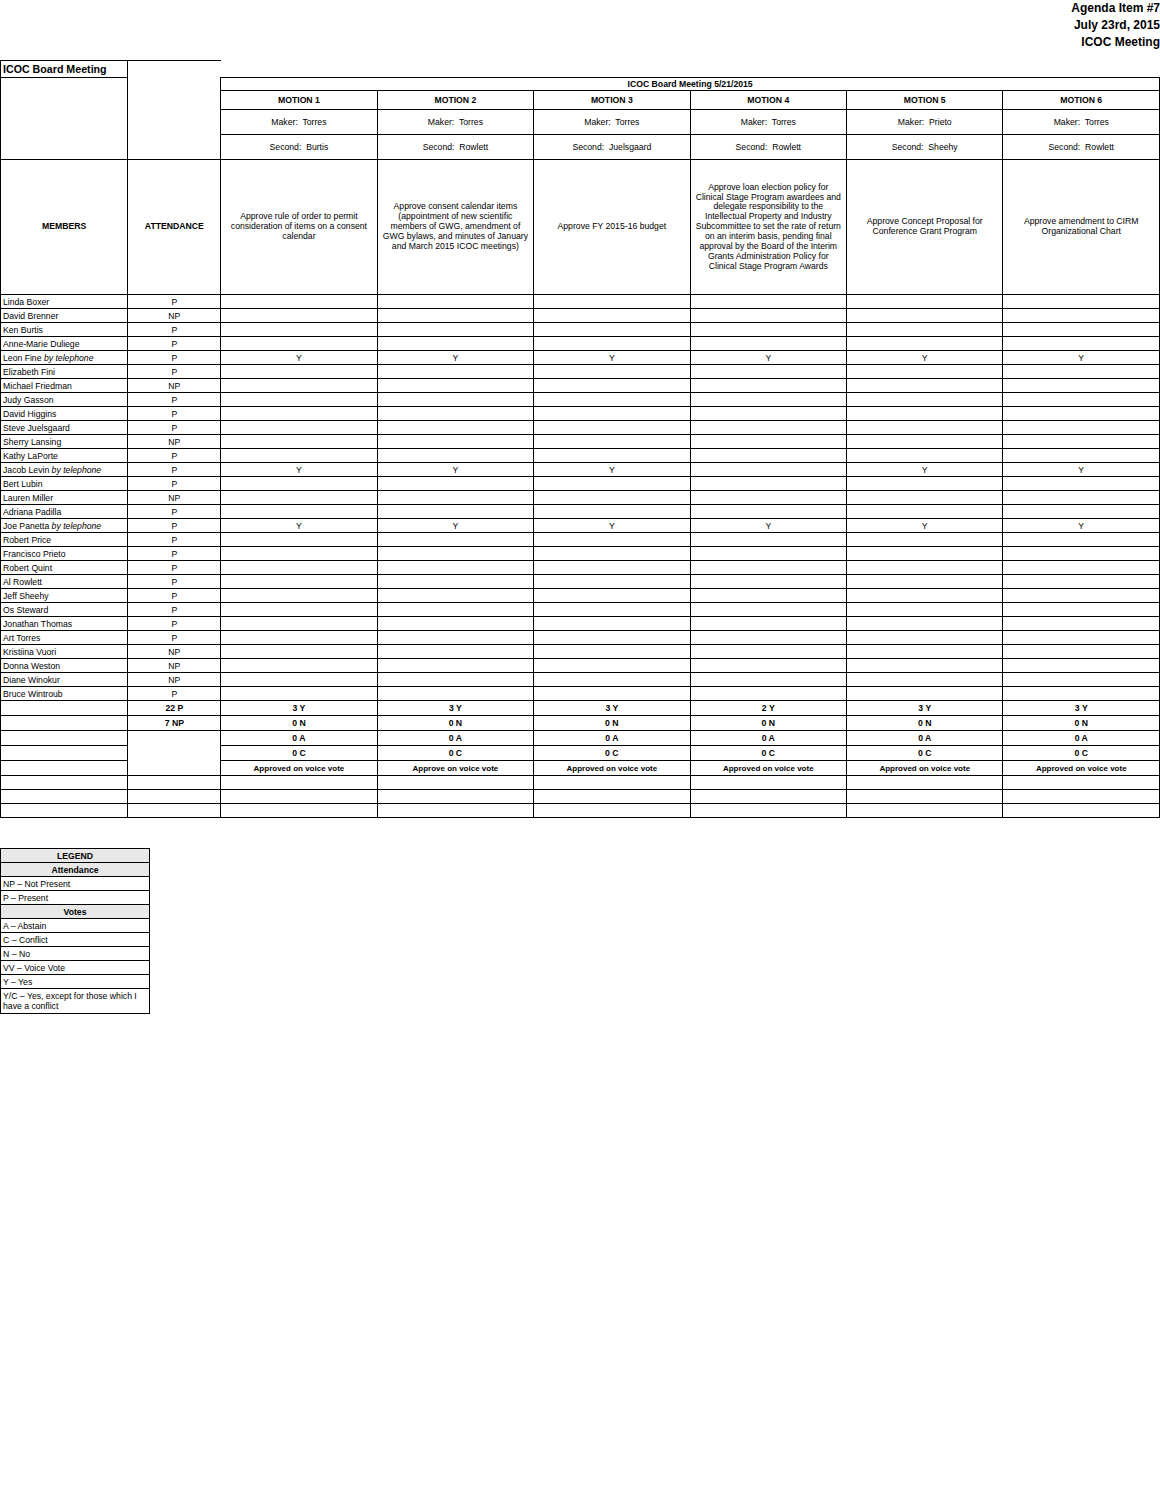Agenda Item #7
July 23rd, 2015
ICOC Meeting
| ICOC Board Meeting | | |
| | | ICOC Board Meeting 5/21/2015 |
| | | MOTION 1 | MOTION 2 | MOTION 3 | MOTION 4 | MOTION 5 | MOTION 6 |
| | | Maker: Torres | Maker: Torres | Maker: Torres | Maker: Torres | Maker: Prieto | Maker: Torres |
| | | Second: Burtis | Second: Rowlett | Second: Juelsgaard | Second: Rowlett | Second: Sheehy | Second: Rowlett |
| MEMBERS | ATTENDANCE | Approve rule of order to permit consideration of items on a consent calendar | Approve consent calendar items (appointment of new scientific members of GWG, amendment of GWG bylaws, and minutes of January and March 2015 ICOC meetings) | Approve FY 2015-16 budget | Approve loan election policy for Clinical Stage Program awardees and delegate responsibility to the Intellectual Property and Industry Subcommittee to set the rate of return on an interim basis, pending final approval by the Board of the Interim Grants Administration Policy for Clinical Stage Program Awards | Approve Concept Proposal for Conference Grant Program | Approve amendment to CIRM Organizational Chart |
| Linda Boxer | P | | | | | | |
| David Brenner | NP | | | | | | |
| Ken Burtis | P | | | | | | |
| Anne-Marie Duliege | P | | | | | | |
| Leon Fine by telephone | P | Y | Y | Y | Y | Y | Y |
| Elizabeth Fini | P | | | | | | |
| Michael Friedman | NP | | | | | | |
| Judy Gasson | P | | | | | | |
| David Higgins | P | | | | | | |
| Steve Juelsgaard | P | | | | | | |
| Sherry Lansing | NP | | | | | | |
| Kathy LaPorte | P | | | | | | |
| Jacob Levin by telephone | P | Y | Y | Y | | Y | Y |
| Bert Lubin | P | | | | | | |
| Lauren Miller | NP | | | | | | |
| Adriana Padilla | P | | | | | | |
| Joe Panetta by telephone | P | Y | Y | Y | Y | Y | Y |
| Robert Price | P | | | | | | |
| Francisco Prieto | P | | | | | | |
| Robert Quint | P | | | | | | |
| Al Rowlett | P | | | | | | |
| Jeff Sheehy | P | | | | | | |
| Os Steward | P | | | | | | |
| Jonathan Thomas | P | | | | | | |
| Art Torres | P | | | | | | |
| Kristiina Vuori | NP | | | | | | |
| Donna Weston | NP | | | | | | |
| Diane Winokur | NP | | | | | | |
| Bruce Wintroub | P | | | | | | |
| | 22 P | 3 Y | 3 Y | 3 Y | 2 Y | 3 Y | 3 Y |
| | 7 NP | 0 N | 0 N | 0 N | 0 N | 0 N | 0 N |
| | | 0 A | 0 A | 0 A | 0 A | 0 A | 0 A |
| | | 0 C | 0 C | 0 C | 0 C | 0 C | 0 C |
| | | Approved on voice vote | Approve on voice vote | Approved on voice vote | Approved on voice vote | Approved on voice vote | Approved on voice vote |
| LEGEND |
| Attendance |
| NP – Not Present |
| P – Present |
| Votes |
| A – Abstain |
| C – Conflict |
| N – No |
| VV – Voice Vote |
| Y – Yes |
| Y/C – Yes, except for those which I have a conflict |